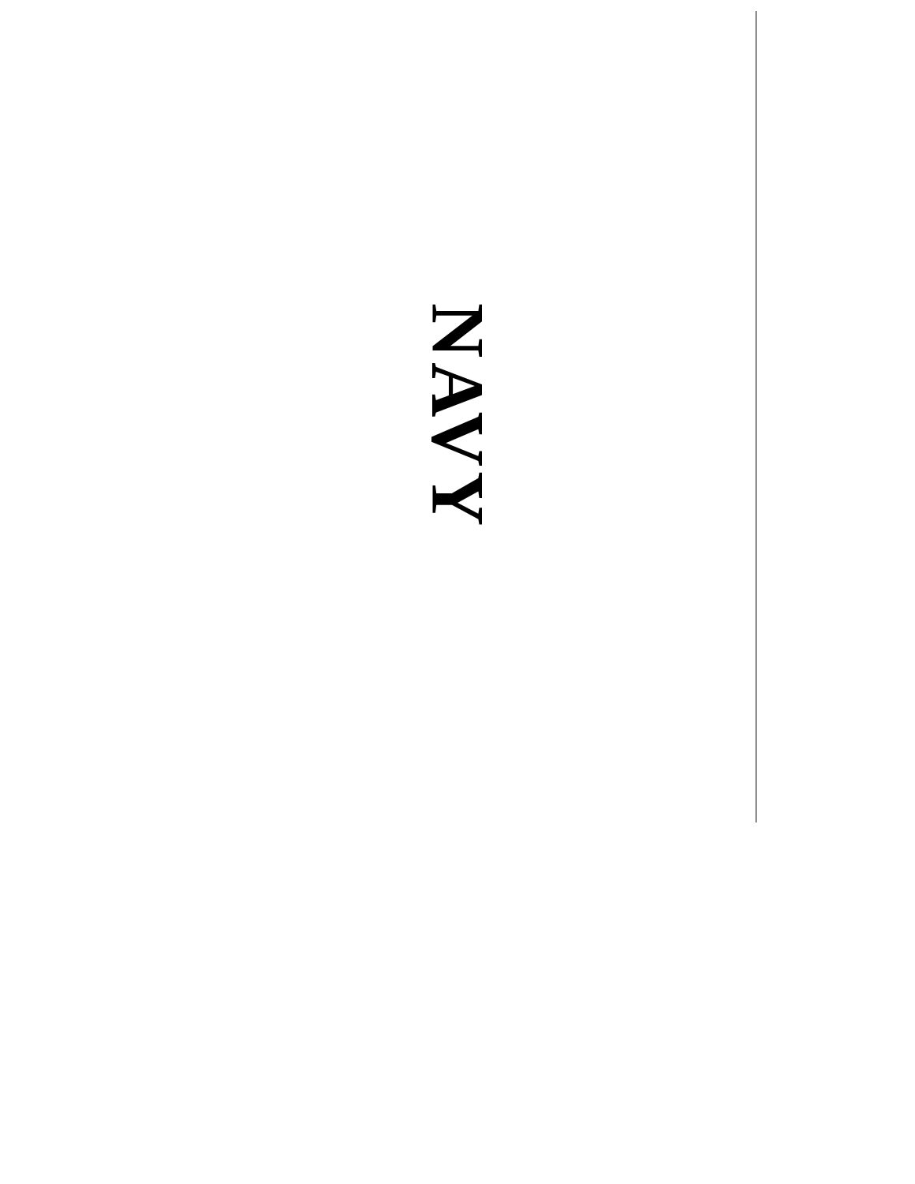NAVY